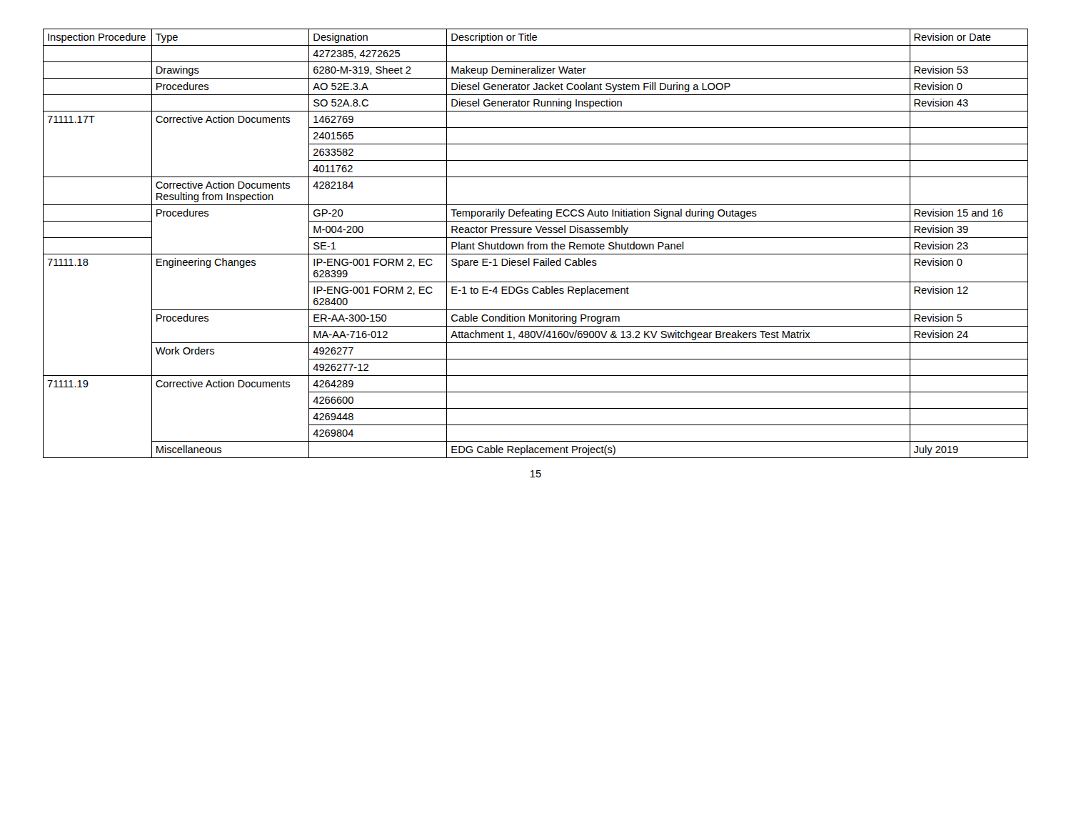| Inspection Procedure | Type | Designation | Description or Title | Revision or Date |
| --- | --- | --- | --- | --- |
| | | 4272385, 4272625 | | |
| | Drawings | 6280-M-319, Sheet 2 | Makeup Demineralizer Water | Revision 53 |
| | Procedures | AO 52E.3.A | Diesel Generator Jacket Coolant System Fill During a LOOP | Revision 0 |
| | | SO 52A.8.C | Diesel Generator Running Inspection | Revision 43 |
| 71111.17T | Corrective Action Documents | 1462769 | | |
| 2401565 | | |
| 2633582 | | |
| 4011762 | | |
| | Corrective Action Documents Resulting from Inspection | 4282184 | | |
| | Procedures | GP-20 | Temporarily Defeating ECCS Auto Initiation Signal during Outages | Revision 15 and 16 |
| | M-004-200 | Reactor Pressure Vessel Disassembly | Revision 39 |
| | SE-1 | Plant Shutdown from the Remote Shutdown Panel | Revision 23 |
| 71111.18 | Engineering Changes | IP-ENG-001 FORM 2, EC 628399 | Spare E-1 Diesel Failed Cables | Revision 0 |
| IP-ENG-001 FORM 2, EC 628400 | E-1 to E-4 EDGs Cables Replacement | Revision 12 |
| Procedures | ER-AA-300-150 | Cable Condition Monitoring Program | Revision 5 |
| MA-AA-716-012 | Attachment 1, 480V/4160v/6900V & 13.2 KV Switchgear Breakers Test Matrix | Revision 24 |
| Work Orders | 4926277 | | |
| 4926277-12 | | |
| 71111.19 | Corrective Action Documents | 4264289 | | |
| 4266600 | | |
| 4269448 | | |
| 4269804 | | |
| Miscellaneous | | EDG Cable Replacement Project(s) | July 2019 |
15